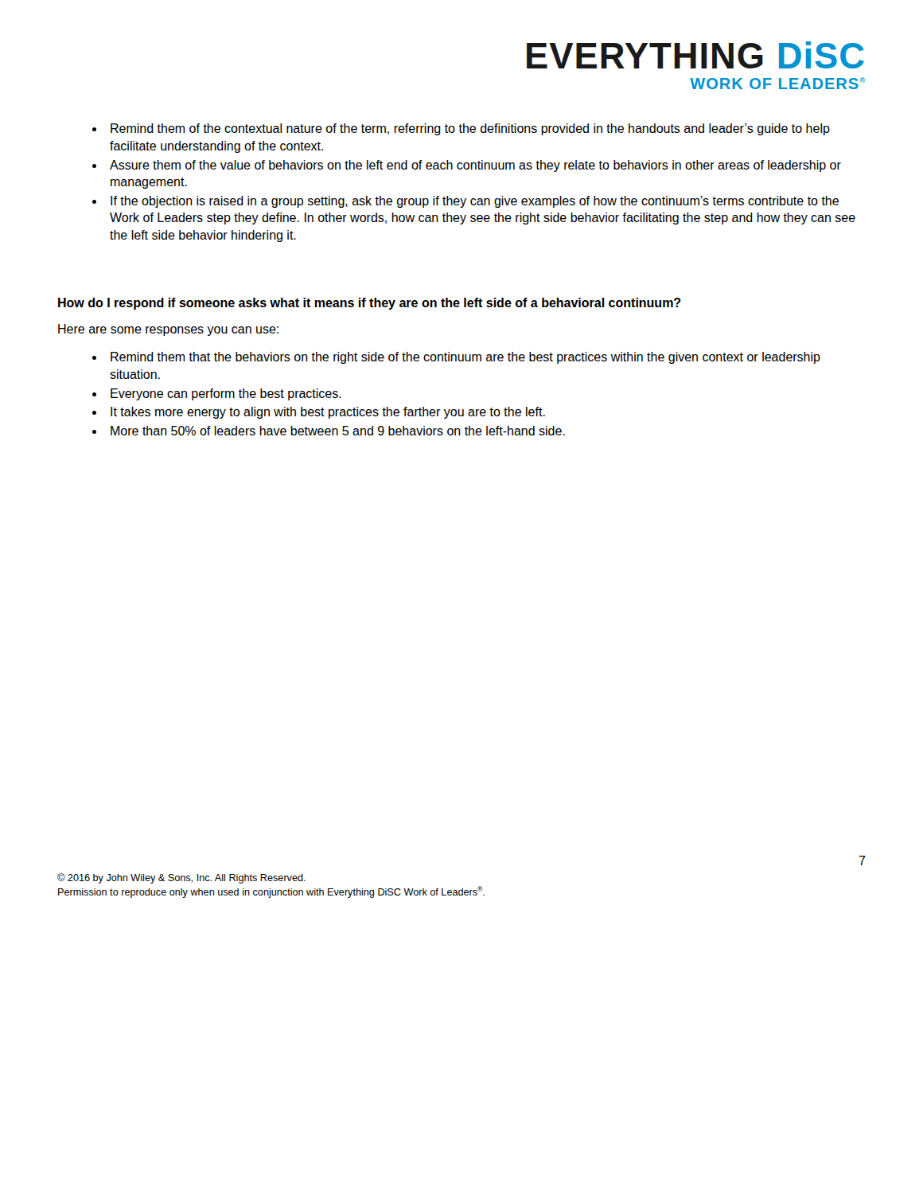EVERYTHING DiSC
WORK OF LEADERS®
Remind them of the contextual nature of the term, referring to the definitions provided in the handouts and leader’s guide to help facilitate understanding of the context.
Assure them of the value of behaviors on the left end of each continuum as they relate to behaviors in other areas of leadership or management.
If the objection is raised in a group setting, ask the group if they can give examples of how the continuum’s terms contribute to the Work of Leaders step they define. In other words, how can they see the right side behavior facilitating the step and how they can see the left side behavior hindering it.
How do I respond if someone asks what it means if they are on the left side of a behavioral continuum?
Here are some responses you can use:
Remind them that the behaviors on the right side of the continuum are the best practices within the given context or leadership situation.
Everyone can perform the best practices.
It takes more energy to align with best practices the farther you are to the left.
More than 50% of leaders have between 5 and 9 behaviors on the left-hand side.
7
© 2016 by John Wiley & Sons, Inc. All Rights Reserved.
Permission to reproduce only when used in conjunction with Everything DiSC Work of Leaders®.